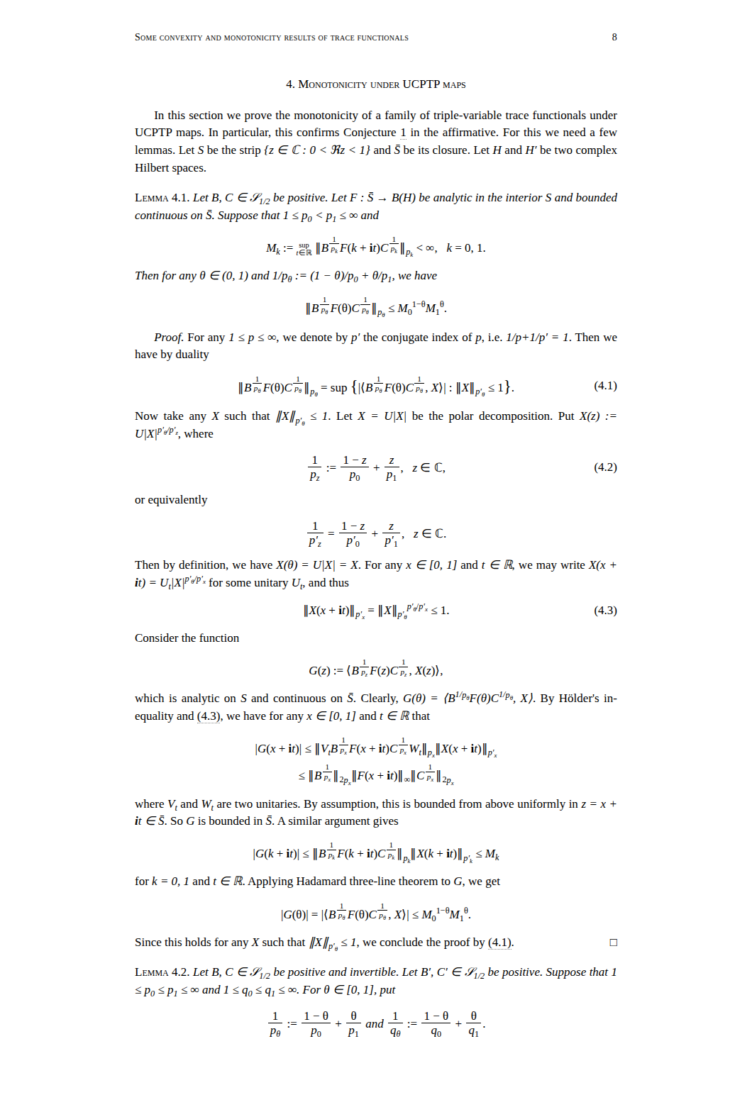Some convexity and monotonicity results of trace functionals 8
4. Monotonicity under UCPTP maps
In this section we prove the monotonicity of a family of triple-variable trace functionals under UCPTP maps. In particular, this confirms Conjecture 1 in the affirmative. For this we need a few lemmas. Let S be the strip {z ∈ ℂ : 0 < ℜz < 1} and S̄ be its closure. Let H and H′ be two complex Hilbert spaces.
Lemma 4.1. Let B, C ∈ 𝒮1/2 be positive. Let F : S̄ → B(H) be analytic in the interior S and bounded continuous on S̄. Suppose that 1 ≤ p0 < p1 ≤ ∞ and
Mk := sup t∈ℝ ∥B1 pkF(k + it)C1 pk∥pk < ∞, k = 0, 1.
Then for any θ ∈ (0, 1) and 1/pθ := (1 − θ)/p0 + θ/p1, we have
∥B1 pθF(θ)C1 pθ∥pθ ≤ M01−θM1θ.
Proof. For any 1 ≤ p ≤ ∞, we denote by p′ the conjugate index of p, i.e. 1/p+1/p′ = 1. Then we have by duality
∥B1 pθF(θ)C1 pθ∥pθ = sup {|⟨B1 pθF(θ)C1 pθ, X⟩| : ∥X∥p′θ ≤ 1}. (4.1)
Now take any X such that ∥X∥p′θ ≤ 1. Let X = U|X| be the polar decomposition. Put X(z) := U|X|p′θ/p′z, where
1 pz := 1 − z p0 + zp1, z ∈ ℂ, (4.2)
or equivalently
1 p′z = 1 − z p′0 + zp′1, z ∈ ℂ.
Then by definition, we have X(θ) = U|X| = X. For any x ∈ [0, 1] and t ∈ ℝ, we may write X(x + it) = Ut|X|p′θ/p′x for some unitary Ut, and thus
∥X(x + it)∥p′x = ∥X∥p′θp′θ/p′x ≤ 1. (4.3)
Consider the function
G(z) := ⟨B1 pzF(z)C1 pz, X(z)⟩,
which is analytic on S and continuous on S̄. Clearly, G(θ) = ⟨B1/pθF(θ)C1/pθ, X⟩. By Hölder's inequality and (4.3), we have for any x ∈ [0, 1] and t ∈ ℝ that
|G(x + it)| ≤ ∥VtB1 pxF(x + it)C1 pxWt∥px∥X(x + it)∥p′x
≤ ∥B1 px∥2px∥F(x + it)∥∞∥C1 px∥2px
where Vt and Wt are two unitaries. By assumption, this is bounded from above uniformly in z = x + it ∈ S̄. So G is bounded in S̄. A similar argument gives
|G(k + it)| ≤ ∥B1 pkF(k + it)C1 pk∥pk∥X(k + it)∥p′k ≤ Mk
for k = 0, 1 and t ∈ ℝ. Applying Hadamard three-line theorem to G, we get
|G(θ)| = |⟨B1 pθF(θ)C1 pθ, X⟩| ≤ M01−θM1θ.
Since this holds for any X such that ∥X∥p′θ ≤ 1, we conclude the proof by (4.1). □
Lemma 4.2. Let B, C ∈ 𝒮1/2 be positive and invertible. Let B′, C′ ∈ 𝒮1/2 be positive. Suppose that 1 ≤ p0 ≤ p1 ≤ ∞ and 1 ≤ q0 ≤ q1 ≤ ∞. For θ ∈ [0, 1], put
1 pθ := 1 − θ p0 + θp1 and 1 qθ := 1 − θ q0 + θq1.